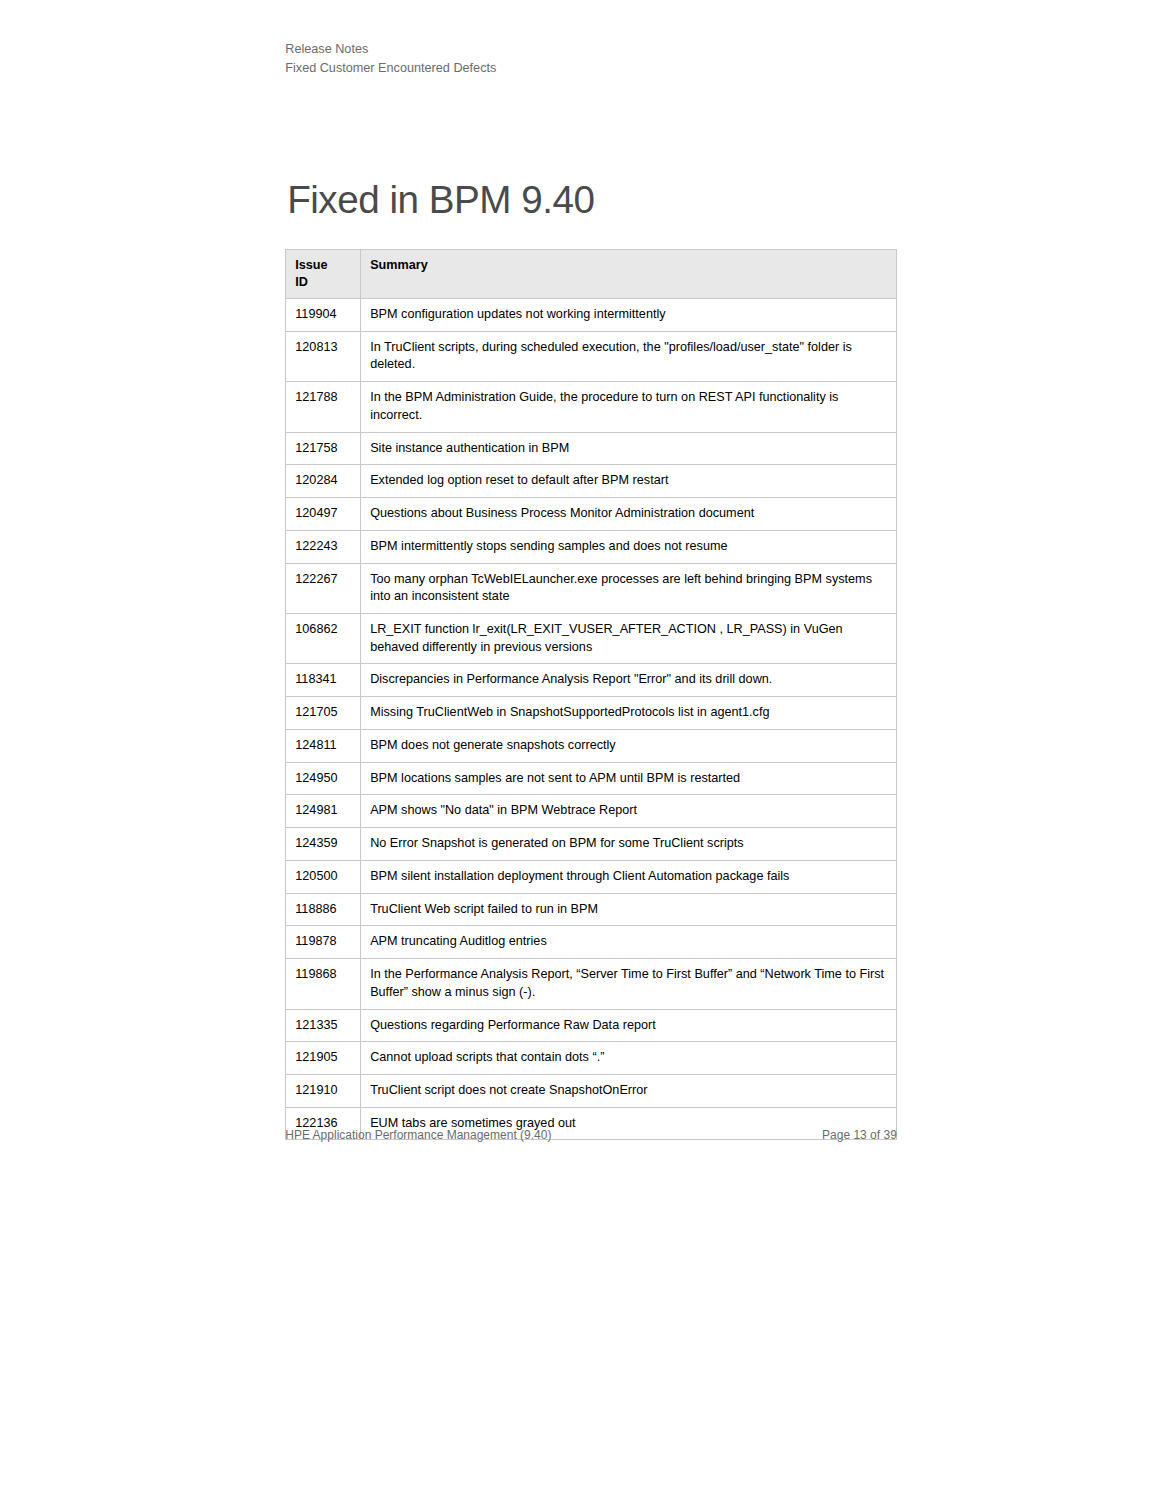Release Notes
Fixed Customer Encountered Defects
Fixed in BPM 9.40
| Issue ID | Summary |
| --- | --- |
| 119904 | BPM configuration updates not working intermittently |
| 120813 | In TruClient scripts, during scheduled execution, the "profiles/load/user_state" folder is deleted. |
| 121788 | In the BPM Administration Guide, the procedure to turn on REST API functionality is incorrect. |
| 121758 | Site instance authentication in BPM |
| 120284 | Extended log option reset to default after BPM restart |
| 120497 | Questions about Business Process Monitor Administration document |
| 122243 | BPM intermittently stops sending samples and does not resume |
| 122267 | Too many orphan TcWebIELauncher.exe processes are left behind bringing BPM systems into an inconsistent state |
| 106862 | LR_EXIT function lr_exit(LR_EXIT_VUSER_AFTER_ACTION , LR_PASS) in VuGen behaved differently in previous versions |
| 118341 | Discrepancies in Performance Analysis Report "Error" and its drill down. |
| 121705 | Missing TruClientWeb in SnapshotSupportedProtocols list in agent1.cfg |
| 124811 | BPM does not generate snapshots correctly |
| 124950 | BPM locations samples are not sent to APM until BPM is restarted |
| 124981 | APM shows "No data" in BPM Webtrace Report |
| 124359 | No Error Snapshot is generated on BPM for some TruClient scripts |
| 120500 | BPM silent installation deployment through Client Automation package fails |
| 118886 | TruClient Web script failed to run in BPM |
| 119878 | APM truncating Auditlog entries |
| 119868 | In the Performance Analysis Report, “Server Time to First Buffer” and “Network Time to First Buffer” show a minus sign (-). |
| 121335 | Questions regarding Performance Raw Data report |
| 121905 | Cannot upload scripts that contain dots “.” |
| 121910 | TruClient script does not create SnapshotOnError |
| 122136 | EUM tabs are sometimes grayed out |
HPE Application Performance Management (9.40) Page 13 of 39